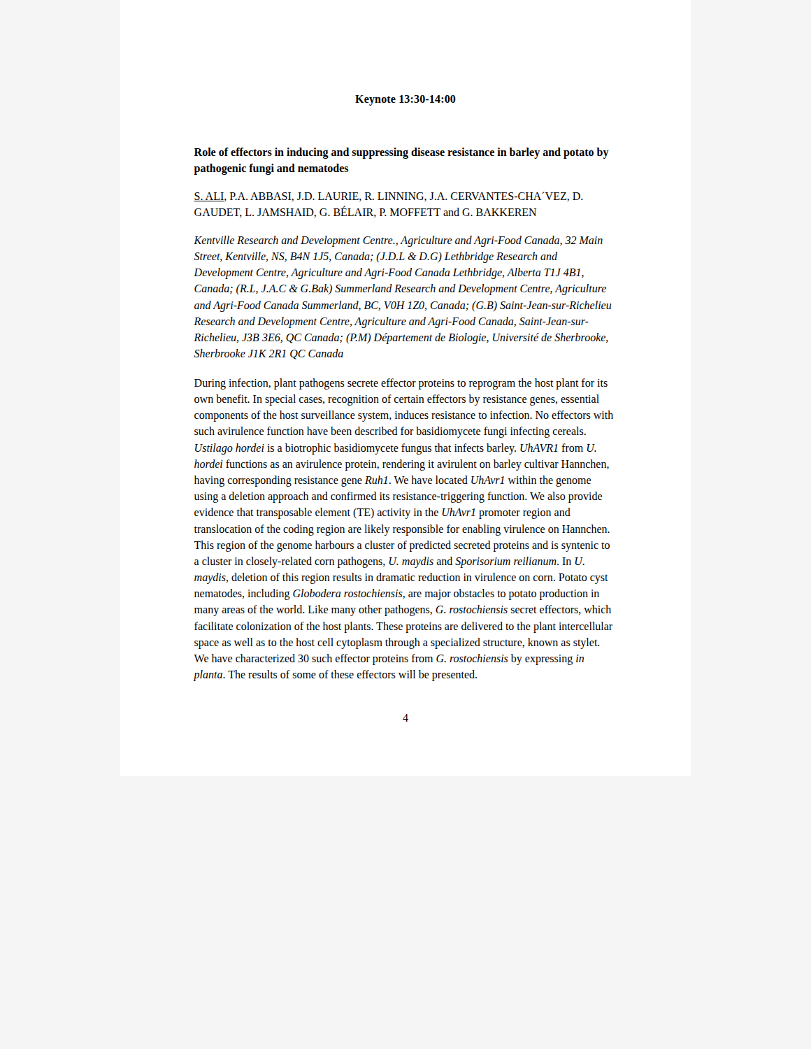Keynote 13:30-14:00
Role of effectors in inducing and suppressing disease resistance in barley and potato by pathogenic fungi and nematodes
S. ALI, P.A. ABBASI, J.D. LAURIE, R. LINNING, J.A. CERVANTES-CHA´VEZ, D. GAUDET, L. JAMSHAID, G. BÉLAIR, P. MOFFETT and G. BAKKEREN
Kentville Research and Development Centre., Agriculture and Agri-Food Canada, 32 Main Street, Kentville, NS, B4N 1J5, Canada; (J.D.L & D.G) Lethbridge Research and Development Centre, Agriculture and Agri-Food Canada Lethbridge, Alberta T1J 4B1, Canada; (R.L, J.A.C & G.Bak) Summerland Research and Development Centre, Agriculture and Agri-Food Canada Summerland, BC, V0H 1Z0, Canada; (G.B) Saint-Jean-sur-Richelieu Research and Development Centre, Agriculture and Agri-Food Canada, Saint-Jean-sur-Richelieu, J3B 3E6, QC Canada; (P.M) Département de Biologie, Université de Sherbrooke, Sherbrooke J1K 2R1 QC Canada
During infection, plant pathogens secrete effector proteins to reprogram the host plant for its own benefit. In special cases, recognition of certain effectors by resistance genes, essential components of the host surveillance system, induces resistance to infection. No effectors with such avirulence function have been described for basidiomycete fungi infecting cereals. Ustilago hordei is a biotrophic basidiomycete fungus that infects barley. UhAVR1 from U. hordei functions as an avirulence protein, rendering it avirulent on barley cultivar Hannchen, having corresponding resistance gene Ruh1. We have located UhAvr1 within the genome using a deletion approach and confirmed its resistance-triggering function. We also provide evidence that transposable element (TE) activity in the UhAvr1 promoter region and translocation of the coding region are likely responsible for enabling virulence on Hannchen. This region of the genome harbours a cluster of predicted secreted proteins and is syntenic to a cluster in closely-related corn pathogens, U. maydis and Sporisorium reilianum. In U. maydis, deletion of this region results in dramatic reduction in virulence on corn. Potato cyst nematodes, including Globodera rostochiensis, are major obstacles to potato production in many areas of the world. Like many other pathogens, G. rostochiensis secret effectors, which facilitate colonization of the host plants. These proteins are delivered to the plant intercellular space as well as to the host cell cytoplasm through a specialized structure, known as stylet. We have characterized 30 such effector proteins from G. rostochiensis by expressing in planta. The results of some of these effectors will be presented.
4